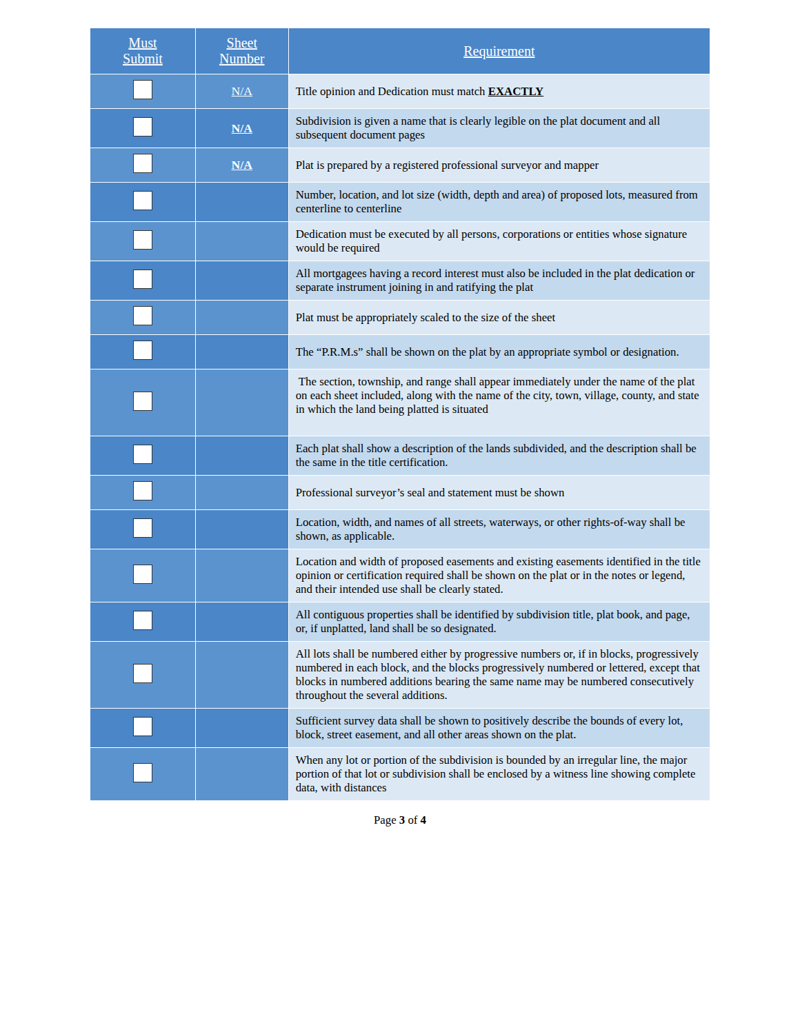| Must Submit | Sheet Number | Requirement |
| --- | --- | --- |
| | N/A | Title opinion and Dedication must match EXACTLY |
| | N/A | Subdivision is given a name that is clearly legible on the plat document and all subsequent document pages |
| | N/A | Plat is prepared by a registered professional surveyor and mapper |
| | | Number, location, and lot size (width, depth and area) of proposed lots, measured from centerline to centerline |
| | | Dedication must be executed by all persons, corporations or entities whose signature would be required |
| | | All mortgagees having a record interest must also be included in the plat dedication or separate instrument joining in and ratifying the plat |
| | | Plat must be appropriately scaled to the size of the sheet |
| | | The “P.R.M.s” shall be shown on the plat by an appropriate symbol or designation. |
| | | The section, township, and range shall appear immediately under the name of the plat on each sheet included, along with the name of the city, town, village, county, and state in which the land being platted is situated |
| | | Each plat shall show a description of the lands subdivided, and the description shall be the same in the title certification. |
| | | Professional surveyor’s seal and statement must be shown |
| | | Location, width, and names of all streets, waterways, or other rights-of-way shall be shown, as applicable. |
| | | Location and width of proposed easements and existing easements identified in the title opinion or certification required shall be shown on the plat or in the notes or legend, and their intended use shall be clearly stated. |
| | | All contiguous properties shall be identified by subdivision title, plat book, and page, or, if unplatted, land shall be so designated. |
| | | All lots shall be numbered either by progressive numbers or, if in blocks, progressively numbered in each block, and the blocks progressively numbered or lettered, except that blocks in numbered additions bearing the same name may be numbered consecutively throughout the several additions. |
| | | Sufficient survey data shall be shown to positively describe the bounds of every lot, block, street easement, and all other areas shown on the plat. |
| | | When any lot or portion of the subdivision is bounded by an irregular line, the major portion of that lot or subdivision shall be enclosed by a witness line showing complete data, with distances |
Page 3 of 4